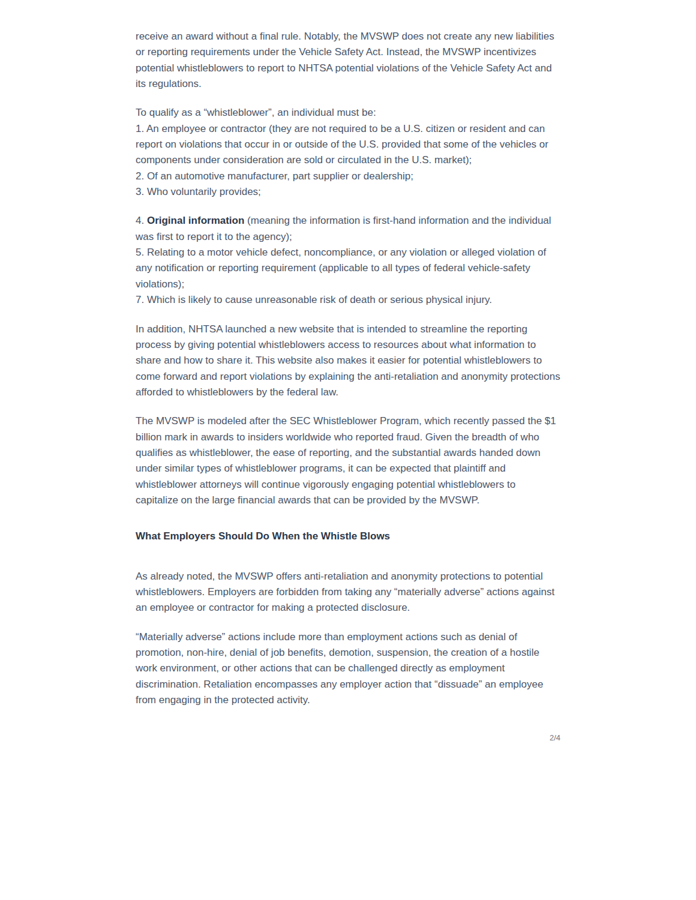receive an award without a final rule. Notably, the MVSWP does not create any new liabilities or reporting requirements under the Vehicle Safety Act. Instead, the MVSWP incentivizes potential whistleblowers to report to NHTSA potential violations of the Vehicle Safety Act and its regulations.
To qualify as a “whistleblower”, an individual must be:
1. An employee or contractor (they are not required to be a U.S. citizen or resident and can report on violations that occur in or outside of the U.S. provided that some of the vehicles or components under consideration are sold or circulated in the U.S. market);
2. Of an automotive manufacturer, part supplier or dealership;
3. Who voluntarily provides;
4. Original information (meaning the information is first-hand information and the individual was first to report it to the agency);
5. Relating to a motor vehicle defect, noncompliance, or any violation or alleged violation of any notification or reporting requirement (applicable to all types of federal vehicle-safety violations);
7. Which is likely to cause unreasonable risk of death or serious physical injury.
In addition, NHTSA launched a new website that is intended to streamline the reporting process by giving potential whistleblowers access to resources about what information to share and how to share it. This website also makes it easier for potential whistleblowers to come forward and report violations by explaining the anti-retaliation and anonymity protections afforded to whistleblowers by the federal law.
The MVSWP is modeled after the SEC Whistleblower Program, which recently passed the $1 billion mark in awards to insiders worldwide who reported fraud. Given the breadth of who qualifies as whistleblower, the ease of reporting, and the substantial awards handed down under similar types of whistleblower programs, it can be expected that plaintiff and whistleblower attorneys will continue vigorously engaging potential whistleblowers to capitalize on the large financial awards that can be provided by the MVSWP.
What Employers Should Do When the Whistle Blows
As already noted, the MVSWP offers anti-retaliation and anonymity protections to potential whistleblowers. Employers are forbidden from taking any “materially adverse” actions against an employee or contractor for making a protected disclosure.
“Materially adverse” actions include more than employment actions such as denial of promotion, non-hire, denial of job benefits, demotion, suspension, the creation of a hostile work environment, or other actions that can be challenged directly as employment discrimination. Retaliation encompasses any employer action that “dissuade” an employee from engaging in the protected activity.
2/4